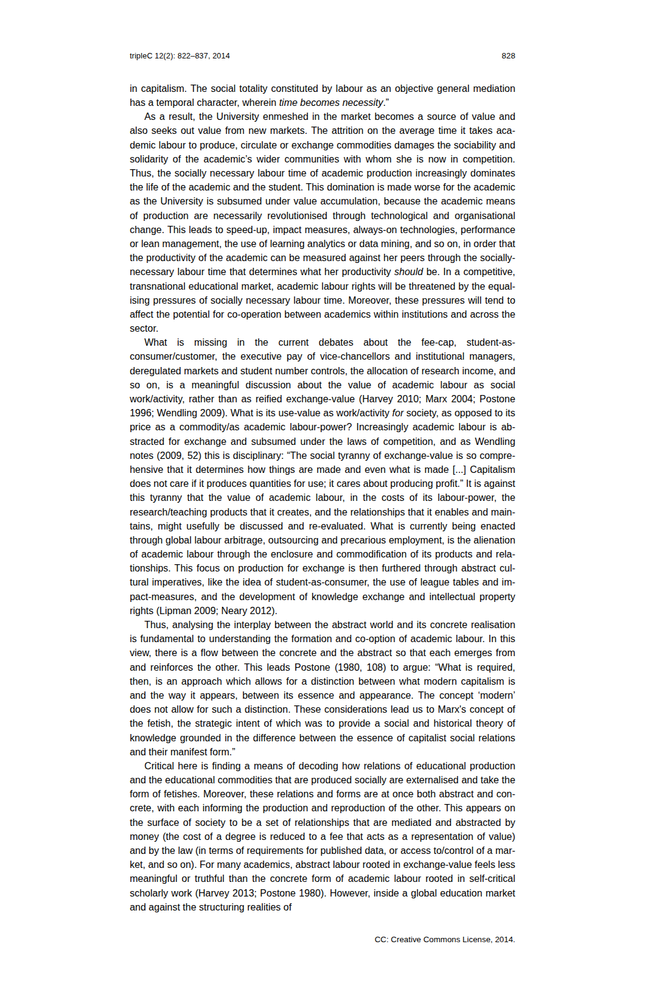tripleC 12(2): 822–837, 2014 828
in capitalism. The social totality constituted by labour as an objective general mediation has a temporal character, wherein time becomes necessity.”
As a result, the University enmeshed in the market becomes a source of value and also seeks out value from new markets. The attrition on the average time it takes academic labour to produce, circulate or exchange commodities damages the sociability and solidarity of the academic’s wider communities with whom she is now in competition. Thus, the socially necessary labour time of academic production increasingly dominates the life of the academic and the student. This domination is made worse for the academic as the University is subsumed under value accumulation, because the academic means of production are necessarily revolutionised through technological and organisational change. This leads to speed-up, impact measures, always-on technologies, performance or lean management, the use of learning analytics or data mining, and so on, in order that the productivity of the academic can be measured against her peers through the socially-necessary labour time that determines what her productivity should be. In a competitive, transnational educational market, academic labour rights will be threatened by the equalising pressures of socially necessary labour time. Moreover, these pressures will tend to affect the potential for co-operation between academics within institutions and across the sector.
What is missing in the current debates about the fee-cap, student-as-consumer/customer, the executive pay of vice-chancellors and institutional managers, deregulated markets and student number controls, the allocation of research income, and so on, is a meaningful discussion about the value of academic labour as social work/activity, rather than as reified exchange-value (Harvey 2010; Marx 2004; Postone 1996; Wendling 2009). What is its use-value as work/activity for society, as opposed to its price as a commodity/as academic labour-power? Increasingly academic labour is abstracted for exchange and subsumed under the laws of competition, and as Wendling notes (2009, 52) this is disciplinary: “The social tyranny of exchange-value is so comprehensive that it determines how things are made and even what is made [...] Capitalism does not care if it produces quantities for use; it cares about producing profit.” It is against this tyranny that the value of academic labour, in the costs of its labour-power, the research/teaching products that it creates, and the relationships that it enables and maintains, might usefully be discussed and re-evaluated. What is currently being enacted through global labour arbitrage, outsourcing and precarious employment, is the alienation of academic labour through the enclosure and commodification of its products and relationships. This focus on production for exchange is then furthered through abstract cultural imperatives, like the idea of student-as-consumer, the use of league tables and impact-measures, and the development of knowledge exchange and intellectual property rights (Lipman 2009; Neary 2012).
Thus, analysing the interplay between the abstract world and its concrete realisation is fundamental to understanding the formation and co-option of academic labour. In this view, there is a flow between the concrete and the abstract so that each emerges from and reinforces the other. This leads Postone (1980, 108) to argue: “What is required, then, is an approach which allows for a distinction between what modern capitalism is and the way it appears, between its essence and appearance. The concept ‘modern’ does not allow for such a distinction. These considerations lead us to Marx's concept of the fetish, the strategic intent of which was to provide a social and historical theory of knowledge grounded in the difference between the essence of capitalist social relations and their manifest form.”
Critical here is finding a means of decoding how relations of educational production and the educational commodities that are produced socially are externalised and take the form of fetishes. Moreover, these relations and forms are at once both abstract and concrete, with each informing the production and reproduction of the other. This appears on the surface of society to be a set of relationships that are mediated and abstracted by money (the cost of a degree is reduced to a fee that acts as a representation of value) and by the law (in terms of requirements for published data, or access to/control of a market, and so on). For many academics, abstract labour rooted in exchange-value feels less meaningful or truthful than the concrete form of academic labour rooted in self-critical scholarly work (Harvey 2013; Postone 1980). However, inside a global education market and against the structuring realities of
CC: Creative Commons License, 2014.